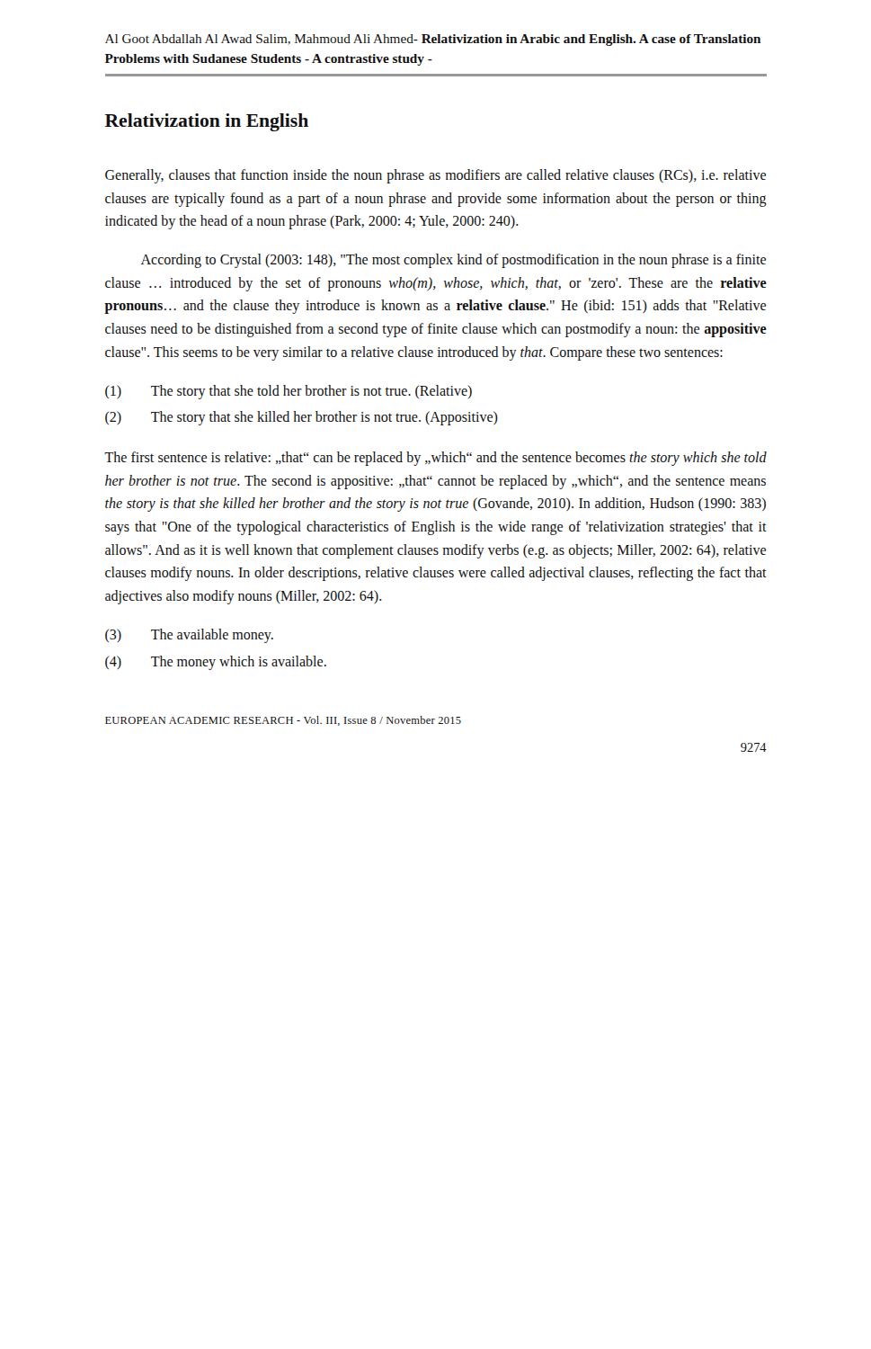Al Goot Abdallah Al Awad Salim, Mahmoud Ali Ahmed- Relativization in Arabic and English. A case of Translation Problems with Sudanese Students - A contrastive study -
Relativization in English
Generally, clauses that function inside the noun phrase as modifiers are called relative clauses (RCs), i.e. relative clauses are typically found as a part of a noun phrase and provide some information about the person or thing indicated by the head of a noun phrase (Park, 2000: 4; Yule, 2000: 240).
According to Crystal (2003: 148), "The most complex kind of postmodification in the noun phrase is a finite clause … introduced by the set of pronouns who(m), whose, which, that, or 'zero'. These are the relative pronouns… and the clause they introduce is known as a relative clause." He (ibid: 151) adds that "Relative clauses need to be distinguished from a second type of finite clause which can postmodify a noun: the appositive clause". This seems to be very similar to a relative clause introduced by that. Compare these two sentences:
(1) The story that she told her brother is not true. (Relative)
(2) The story that she killed her brother is not true. (Appositive)
The first sentence is relative: „that“ can be replaced by „which“ and the sentence becomes the story which she told her brother is not true. The second is appositive: „that“ cannot be replaced by „which“, and the sentence means the story is that she killed her brother and the story is not true (Govande, 2010). In addition, Hudson (1990: 383) says that "One of the typological characteristics of English is the wide range of 'relativization strategies' that it allows". And as it is well known that complement clauses modify verbs (e.g. as objects; Miller, 2002: 64), relative clauses modify nouns. In older descriptions, relative clauses were called adjectival clauses, reflecting the fact that adjectives also modify nouns (Miller, 2002: 64).
(3) The available money.
(4) The money which is available.
EUROPEAN ACADEMIC RESEARCH - Vol. III, Issue 8 / November 2015
9274